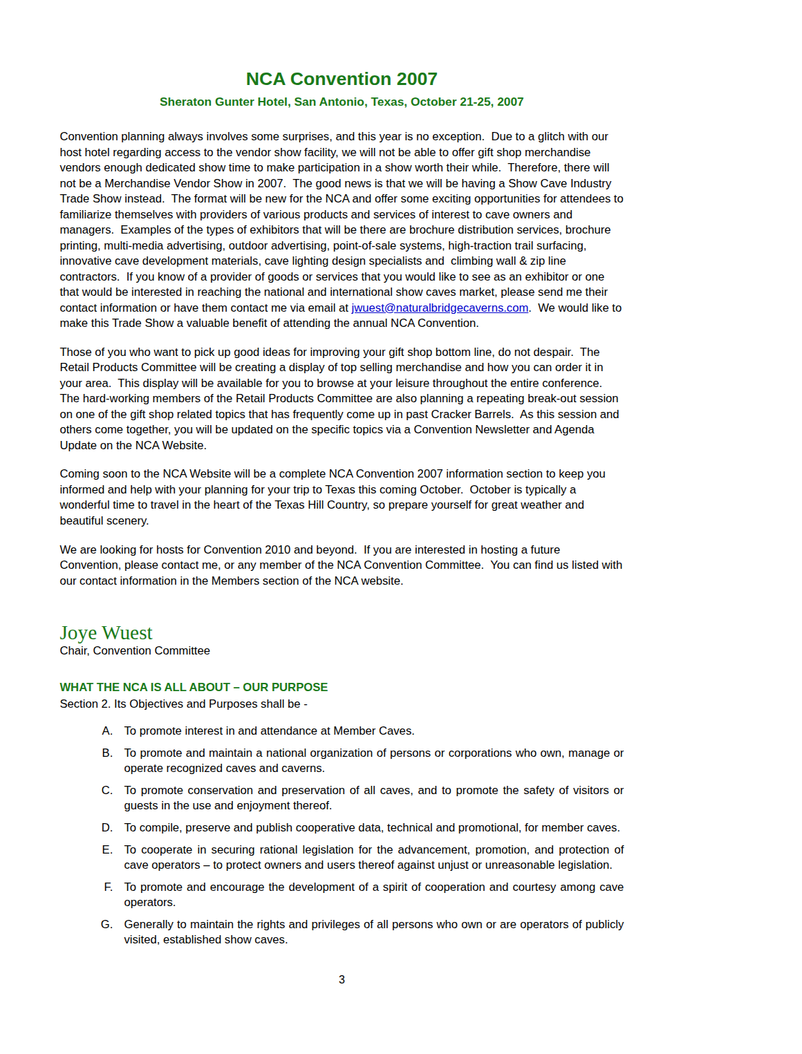NCA Convention 2007
Sheraton Gunter Hotel, San Antonio, Texas, October 21-25, 2007
Convention planning always involves some surprises, and this year is no exception. Due to a glitch with our host hotel regarding access to the vendor show facility, we will not be able to offer gift shop merchandise vendors enough dedicated show time to make participation in a show worth their while. Therefore, there will not be a Merchandise Vendor Show in 2007. The good news is that we will be having a Show Cave Industry Trade Show instead. The format will be new for the NCA and offer some exciting opportunities for attendees to familiarize themselves with providers of various products and services of interest to cave owners and managers. Examples of the types of exhibitors that will be there are brochure distribution services, brochure printing, multi-media advertising, outdoor advertising, point-of-sale systems, high-traction trail surfacing, innovative cave development materials, cave lighting design specialists and climbing wall & zip line contractors. If you know of a provider of goods or services that you would like to see as an exhibitor or one that would be interested in reaching the national and international show caves market, please send me their contact information or have them contact me via email at jwuest@naturalbridgecaverns.com. We would like to make this Trade Show a valuable benefit of attending the annual NCA Convention.
Those of you who want to pick up good ideas for improving your gift shop bottom line, do not despair. The Retail Products Committee will be creating a display of top selling merchandise and how you can order it in your area. This display will be available for you to browse at your leisure throughout the entire conference. The hard-working members of the Retail Products Committee are also planning a repeating break-out session on one of the gift shop related topics that has frequently come up in past Cracker Barrels. As this session and others come together, you will be updated on the specific topics via a Convention Newsletter and Agenda Update on the NCA Website.
Coming soon to the NCA Website will be a complete NCA Convention 2007 information section to keep you informed and help with your planning for your trip to Texas this coming October. October is typically a wonderful time to travel in the heart of the Texas Hill Country, so prepare yourself for great weather and beautiful scenery.
We are looking for hosts for Convention 2010 and beyond. If you are interested in hosting a future Convention, please contact me, or any member of the NCA Convention Committee. You can find us listed with our contact information in the Members section of the NCA website.
Joye Wuest
Chair, Convention Committee
WHAT THE NCA IS ALL ABOUT – OUR PURPOSE
Section 2. Its Objectives and Purposes shall be -
To promote interest in and attendance at Member Caves.
To promote and maintain a national organization of persons or corporations who own, manage or operate recognized caves and caverns.
To promote conservation and preservation of all caves, and to promote the safety of visitors or guests in the use and enjoyment thereof.
To compile, preserve and publish cooperative data, technical and promotional, for member caves.
To cooperate in securing rational legislation for the advancement, promotion, and protection of cave operators – to protect owners and users thereof against unjust or unreasonable legislation.
To promote and encourage the development of a spirit of cooperation and courtesy among cave operators.
Generally to maintain the rights and privileges of all persons who own or are operators of publicly visited, established show caves.
3